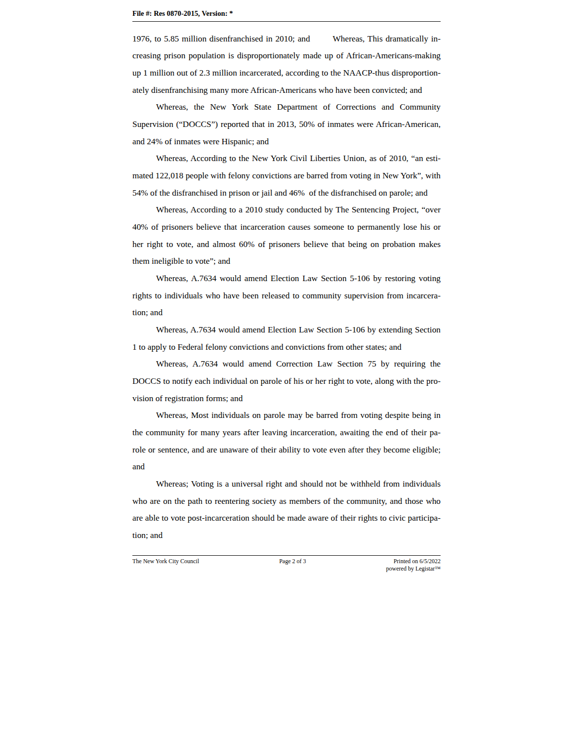File #: Res 0870-2015, Version: *
1976, to 5.85 million disenfranchised in 2010; and Whereas, This dramatically increasing prison population is disproportionately made up of African-Americans-making up 1 million out of 2.3 million incarcerated, according to the NAACP-thus disproportionately disenfranchising many more African-Americans who have been convicted; and
Whereas, the New York State Department of Corrections and Community Supervision (“DOCCS”) reported that in 2013, 50% of inmates were African-American, and 24% of inmates were Hispanic; and
Whereas, According to the New York Civil Liberties Union, as of 2010, “an estimated 122,018 people with felony convictions are barred from voting in New York”, with 54% of the disfranchised in prison or jail and 46% of the disfranchised on parole; and
Whereas, According to a 2010 study conducted by The Sentencing Project, “over 40% of prisoners believe that incarceration causes someone to permanently lose his or her right to vote, and almost 60% of prisoners believe that being on probation makes them ineligible to vote”; and
Whereas, A.7634 would amend Election Law Section 5-106 by restoring voting rights to individuals who have been released to community supervision from incarceration; and
Whereas, A.7634 would amend Election Law Section 5-106 by extending Section 1 to apply to Federal felony convictions and convictions from other states; and
Whereas, A.7634 would amend Correction Law Section 75 by requiring the DOCCS to notify each individual on parole of his or her right to vote, along with the provision of registration forms; and
Whereas, Most individuals on parole may be barred from voting despite being in the community for many years after leaving incarceration, awaiting the end of their parole or sentence, and are unaware of their ability to vote even after they become eligible; and
Whereas; Voting is a universal right and should not be withheld from individuals who are on the path to reentering society as members of the community, and those who are able to vote post-incarceration should be made aware of their rights to civic participation; and
The New York City Council
Page 2 of 3
Printed on 6/5/2022 powered by Legistar™